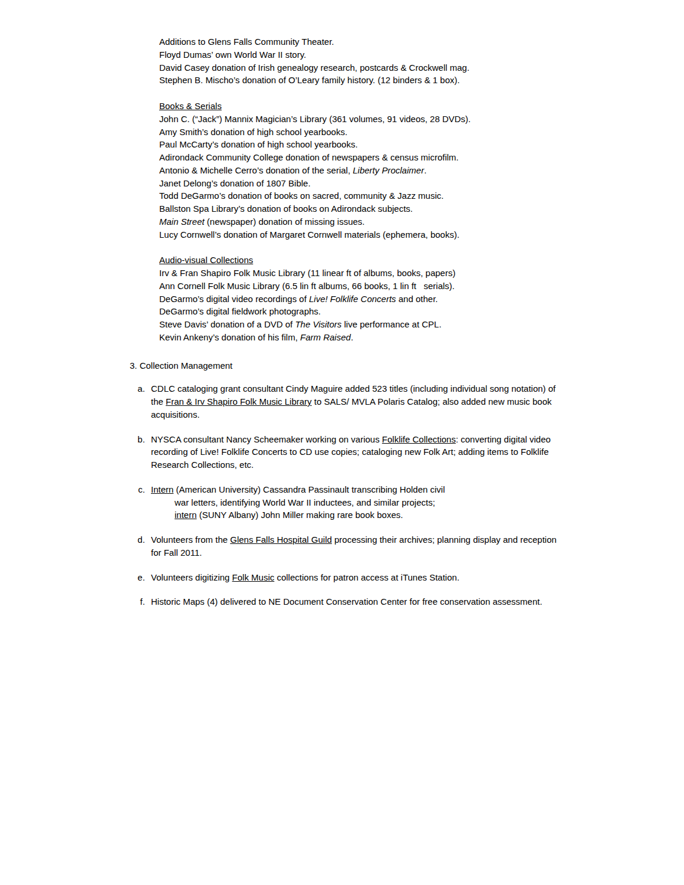Additions to Glens Falls Community Theater.
Floyd Dumas’ own World War II story.
David Casey donation of Irish genealogy research, postcards & Crockwell mag.
Stephen B. Mischo’s donation of O’Leary family history. (12 binders & 1 box).
Books & Serials
John C. (“Jack”) Mannix Magician’s Library (361 volumes, 91 videos, 28 DVDs).
Amy Smith’s donation of high school yearbooks.
Paul McCarty’s donation of high school yearbooks.
Adirondack Community College donation of newspapers & census microfilm.
Antonio & Michelle Cerro’s donation of the serial, Liberty Proclaimer.
Janet Delong’s donation of 1807 Bible.
Todd DeGarmo’s donation of books on sacred, community & Jazz music.
Ballston Spa Library’s donation of books on Adirondack subjects.
Main Street (newspaper) donation of missing issues.
Lucy Cornwell’s donation of Margaret Cornwell materials (ephemera, books).
Audio-visual Collections
Irv & Fran Shapiro Folk Music Library (11 linear ft of albums, books, papers)
Ann Cornell Folk Music Library (6.5 lin ft albums, 66 books, 1 lin ft serials).
DeGarmo’s digital video recordings of Live! Folklife Concerts and other.
DeGarmo’s digital fieldwork photographs.
Steve Davis’ donation of a DVD of The Visitors live performance at CPL.
Kevin Ankeny’s donation of his film, Farm Raised.
3. Collection Management
CDLC cataloging grant consultant Cindy Maguire added 523 titles (including individual song notation) of the Fran & Irv Shapiro Folk Music Library to SALS/ MVLA Polaris Catalog; also added new music book acquisitions.
NYSCA consultant Nancy Scheemaker working on various Folklife Collections: converting digital video recording of Live! Folklife Concerts to CD use copies; cataloging new Folk Art; adding items to Folklife Research Collections, etc.
Intern (American University) Cassandra Passinault transcribing Holden civil
war letters, identifying World War II inductees, and similar projects;
intern (SUNY Albany) John Miller making rare book boxes.
Volunteers from the Glens Falls Hospital Guild processing their archives; planning display and reception for Fall 2011.
Volunteers digitizing Folk Music collections for patron access at iTunes Station.
Historic Maps (4) delivered to NE Document Conservation Center for free conservation assessment.